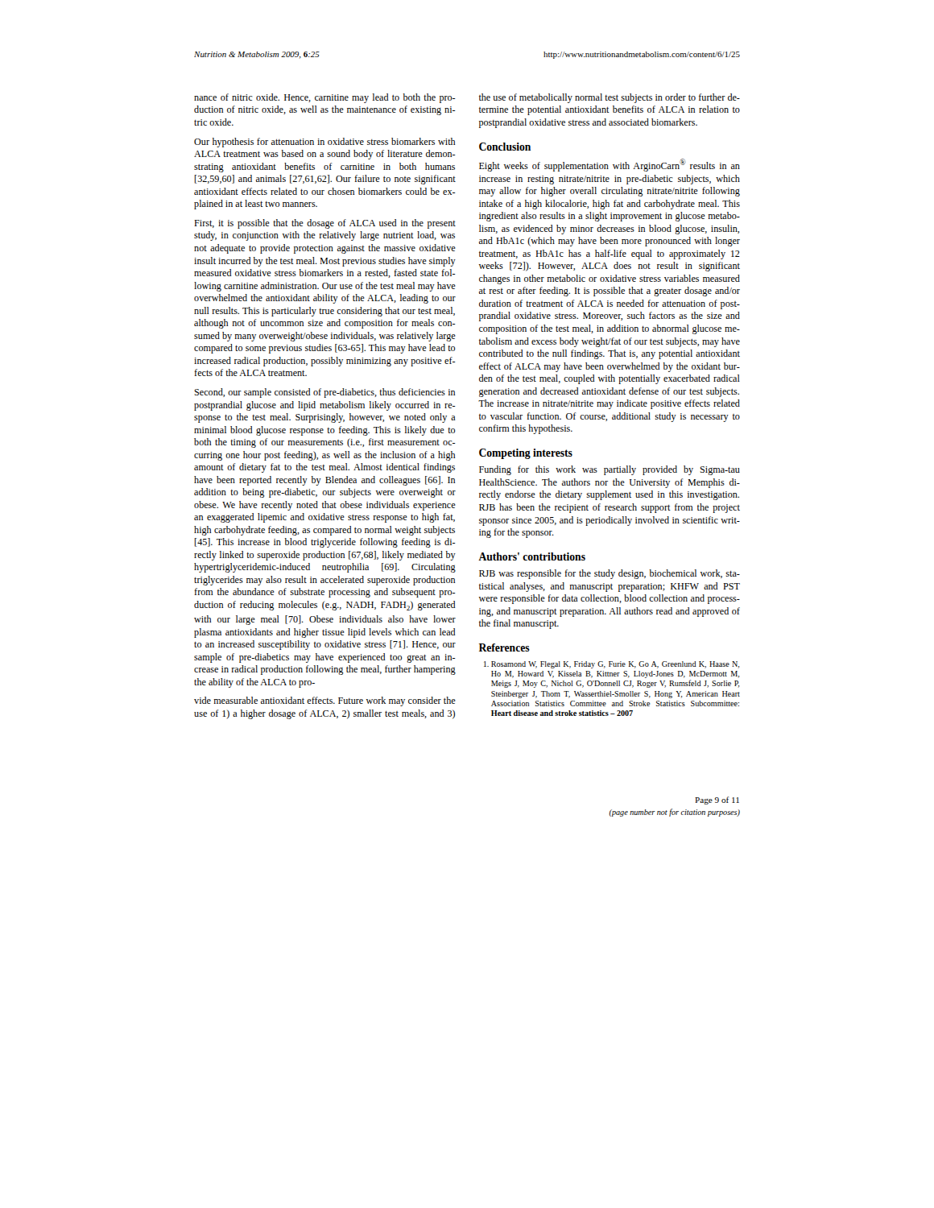Nutrition & Metabolism 2009, 6:25
http://www.nutritionandmetabolism.com/content/6/1/25
nance of nitric oxide. Hence, carnitine may lead to both the production of nitric oxide, as well as the maintenance of existing nitric oxide.
Our hypothesis for attenuation in oxidative stress biomarkers with ALCA treatment was based on a sound body of literature demonstrating antioxidant benefits of carnitine in both humans [32,59,60] and animals [27,61,62]. Our failure to note significant antioxidant effects related to our chosen biomarkers could be explained in at least two manners.
First, it is possible that the dosage of ALCA used in the present study, in conjunction with the relatively large nutrient load, was not adequate to provide protection against the massive oxidative insult incurred by the test meal. Most previous studies have simply measured oxidative stress biomarkers in a rested, fasted state following carnitine administration. Our use of the test meal may have overwhelmed the antioxidant ability of the ALCA, leading to our null results. This is particularly true considering that our test meal, although not of uncommon size and composition for meals consumed by many overweight/obese individuals, was relatively large compared to some previous studies [63-65]. This may have lead to increased radical production, possibly minimizing any positive effects of the ALCA treatment.
Second, our sample consisted of pre-diabetics, thus deficiencies in postprandial glucose and lipid metabolism likely occurred in response to the test meal. Surprisingly, however, we noted only a minimal blood glucose response to feeding. This is likely due to both the timing of our measurements (i.e., first measurement occurring one hour post feeding), as well as the inclusion of a high amount of dietary fat to the test meal. Almost identical findings have been reported recently by Blendea and colleagues [66]. In addition to being pre-diabetic, our subjects were overweight or obese. We have recently noted that obese individuals experience an exaggerated lipemic and oxidative stress response to high fat, high carbohydrate feeding, as compared to normal weight subjects [45]. This increase in blood triglyceride following feeding is directly linked to superoxide production [67,68], likely mediated by hypertriglyceridemic-induced neutrophilia [69]. Circulating triglycerides may also result in accelerated superoxide production from the abundance of substrate processing and subsequent production of reducing molecules (e.g., NADH, FADH2) generated with our large meal [70]. Obese individuals also have lower plasma antioxidants and higher tissue lipid levels which can lead to an increased susceptibility to oxidative stress [71]. Hence, our sample of pre-diabetics may have experienced too great an increase in radical production following the meal, further hampering the ability of the ALCA to pro-
vide measurable antioxidant effects. Future work may consider the use of 1) a higher dosage of ALCA, 2) smaller test meals, and 3) the use of metabolically normal test subjects in order to further determine the potential antioxidant benefits of ALCA in relation to postprandial oxidative stress and associated biomarkers.
Conclusion
Eight weeks of supplementation with ArginoCarn® results in an increase in resting nitrate/nitrite in pre-diabetic subjects, which may allow for higher overall circulating nitrate/nitrite following intake of a high kilocalorie, high fat and carbohydrate meal. This ingredient also results in a slight improvement in glucose metabolism, as evidenced by minor decreases in blood glucose, insulin, and HbA1c (which may have been more pronounced with longer treatment, as HbA1c has a half-life equal to approximately 12 weeks [72]). However, ALCA does not result in significant changes in other metabolic or oxidative stress variables measured at rest or after feeding. It is possible that a greater dosage and/or duration of treatment of ALCA is needed for attenuation of postprandial oxidative stress. Moreover, such factors as the size and composition of the test meal, in addition to abnormal glucose metabolism and excess body weight/fat of our test subjects, may have contributed to the null findings. That is, any potential antioxidant effect of ALCA may have been overwhelmed by the oxidant burden of the test meal, coupled with potentially exacerbated radical generation and decreased antioxidant defense of our test subjects. The increase in nitrate/nitrite may indicate positive effects related to vascular function. Of course, additional study is necessary to confirm this hypothesis.
Competing interests
Funding for this work was partially provided by Sigma-tau HealthScience. The authors nor the University of Memphis directly endorse the dietary supplement used in this investigation. RJB has been the recipient of research support from the project sponsor since 2005, and is periodically involved in scientific writing for the sponsor.
Authors' contributions
RJB was responsible for the study design, biochemical work, statistical analyses, and manuscript preparation; KHFW and PST were responsible for data collection, blood collection and processing, and manuscript preparation. All authors read and approved of the final manuscript.
References
Rosamond W, Flegal K, Friday G, Furie K, Go A, Greenlund K, Haase N, Ho M, Howard V, Kissela B, Kittner S, Lloyd-Jones D, McDermott M, Meigs J, Moy C, Nichol G, O'Donnell CJ, Roger V, Rumsfeld J, Sorlie P, Steinberger J, Thom T, Wasserthiel-Smoller S, Hong Y, American Heart Association Statistics Committee and Stroke Statistics Subcommittee: Heart disease and stroke statistics – 2007
Page 9 of 11
(page number not for citation purposes)